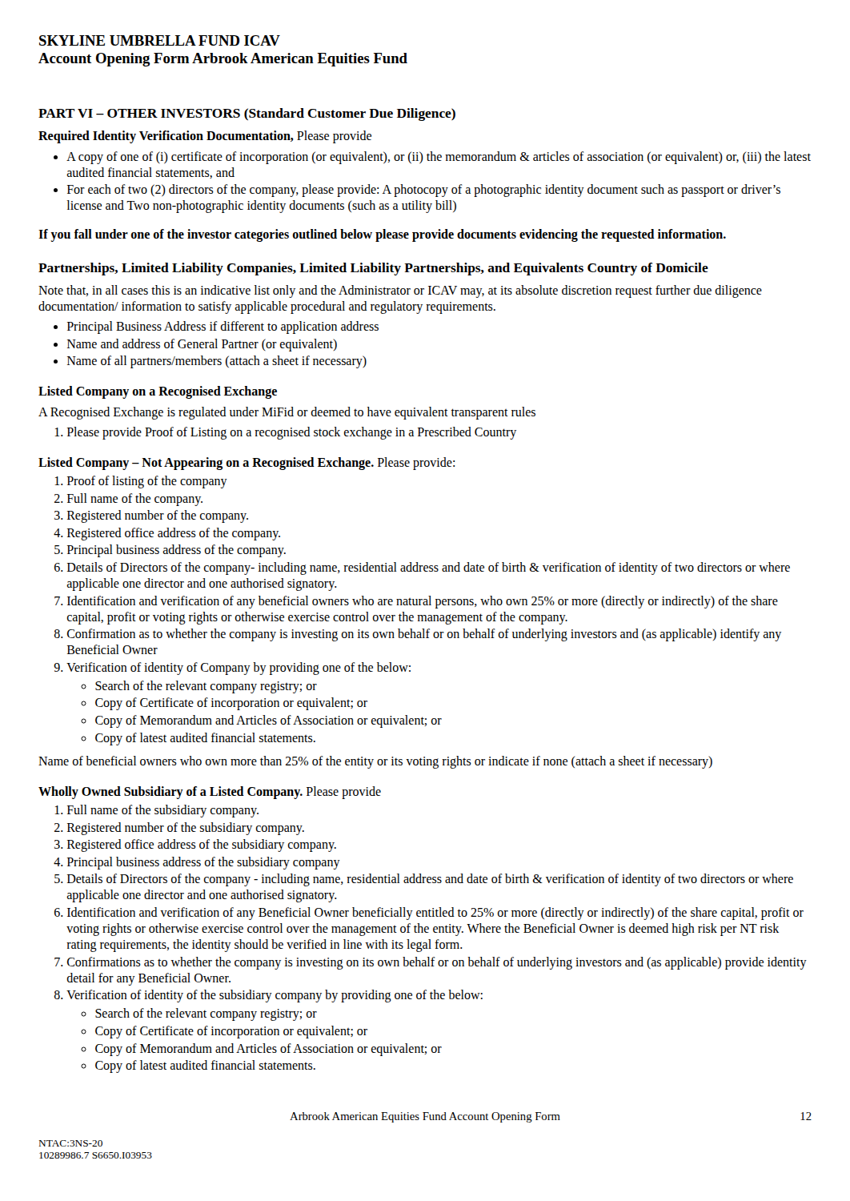SKYLINE UMBRELLA FUND ICAV
Account Opening Form Arbrook American Equities Fund
PART VI – OTHER INVESTORS (Standard Customer Due Diligence)
Required Identity Verification Documentation, Please provide
A copy of one of (i) certificate of incorporation (or equivalent), or (ii) the memorandum & articles of association (or equivalent) or, (iii) the latest audited financial statements, and
For each of two (2) directors of the company, please provide: A photocopy of a photographic identity document such as passport or driver’s license and Two non-photographic identity documents (such as a utility bill)
If you fall under one of the investor categories outlined below please provide documents evidencing the requested information.
Partnerships, Limited Liability Companies, Limited Liability Partnerships, and Equivalents Country of Domicile
Note that, in all cases this is an indicative list only and the Administrator or ICAV may, at its absolute discretion request further due diligence documentation/ information to satisfy applicable procedural and regulatory requirements.
Principal Business Address if different to application address
Name and address of General Partner (or equivalent)
Name of all partners/members (attach a sheet if necessary)
Listed Company on a Recognised Exchange
A Recognised Exchange is regulated under MiFid or deemed to have equivalent transparent rules
Please provide Proof of Listing on a recognised stock exchange in a Prescribed Country
Listed Company – Not Appearing on a Recognised Exchange. Please provide:
Proof of listing of the company
Full name of the company.
Registered number of the company.
Registered office address of the company.
Principal business address of the company.
Details of Directors of the company- including name, residential address and date of birth & verification of identity of two directors or where applicable one director and one authorised signatory.
Identification and verification of any beneficial owners who are natural persons, who own 25% or more (directly or indirectly) of the share capital, profit or voting rights or otherwise exercise control over the management of the company.
Confirmation as to whether the company is investing on its own behalf or on behalf of underlying investors and (as applicable) identify any Beneficial Owner
Verification of identity of Company by providing one of the below:
Search of the relevant company registry; or
Copy of Certificate of incorporation or equivalent; or
Copy of Memorandum and Articles of Association or equivalent; or
Copy of latest audited financial statements.
Name of beneficial owners who own more than 25% of the entity or its voting rights or indicate if none (attach a sheet if necessary)
Wholly Owned Subsidiary of a Listed Company. Please provide
Full name of the subsidiary company.
Registered number of the subsidiary company.
Registered office address of the subsidiary company.
Principal business address of the subsidiary company
Details of Directors of the company - including name, residential address and date of birth & verification of identity of two directors or where applicable one director and one authorised signatory.
Identification and verification of any Beneficial Owner beneficially entitled to 25% or more (directly or indirectly) of the share capital, profit or voting rights or otherwise exercise control over the management of the entity. Where the Beneficial Owner is deemed high risk per NT risk rating requirements, the identity should be verified in line with its legal form.
Confirmations as to whether the company is investing on its own behalf or on behalf of underlying investors and (as applicable) provide identity detail for any Beneficial Owner.
Verification of identity of the subsidiary company by providing one of the below:
Search of the relevant company registry; or
Copy of Certificate of incorporation or equivalent; or
Copy of Memorandum and Articles of Association or equivalent; or
Copy of latest audited financial statements.
Arbrook American Equities Fund Account Opening Form 12
NTAC:3NS-20
10289986.7 S6650.I03953